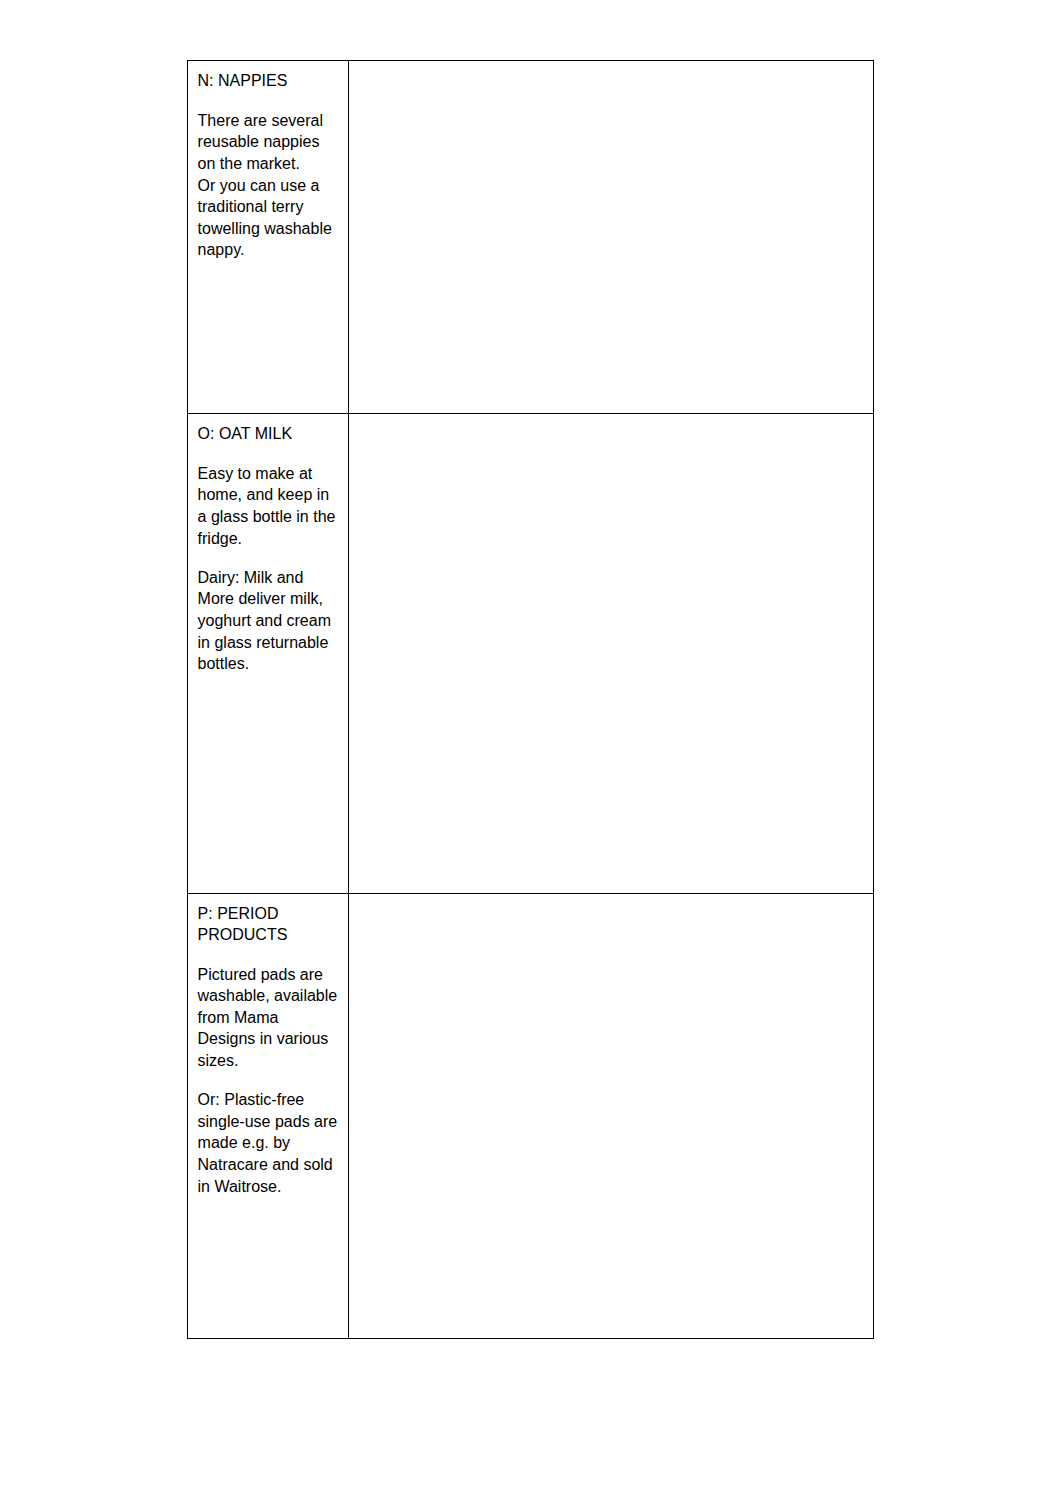| N: NAPPIES There are several reusable nappies on the market. Or you can use a traditional terry towelling washable nappy. | |
| O: OAT MILK Easy to make at home, and keep in a glass bottle in the fridge. Dairy: Milk and More deliver milk, yoghurt and cream in glass returnable bottles. | |
| P: PERIOD PRODUCTS Pictured pads are washable, available from Mama Designs in various sizes. Or: Plastic-free single-use pads are made e.g. by Natracare and sold in Waitrose. | |